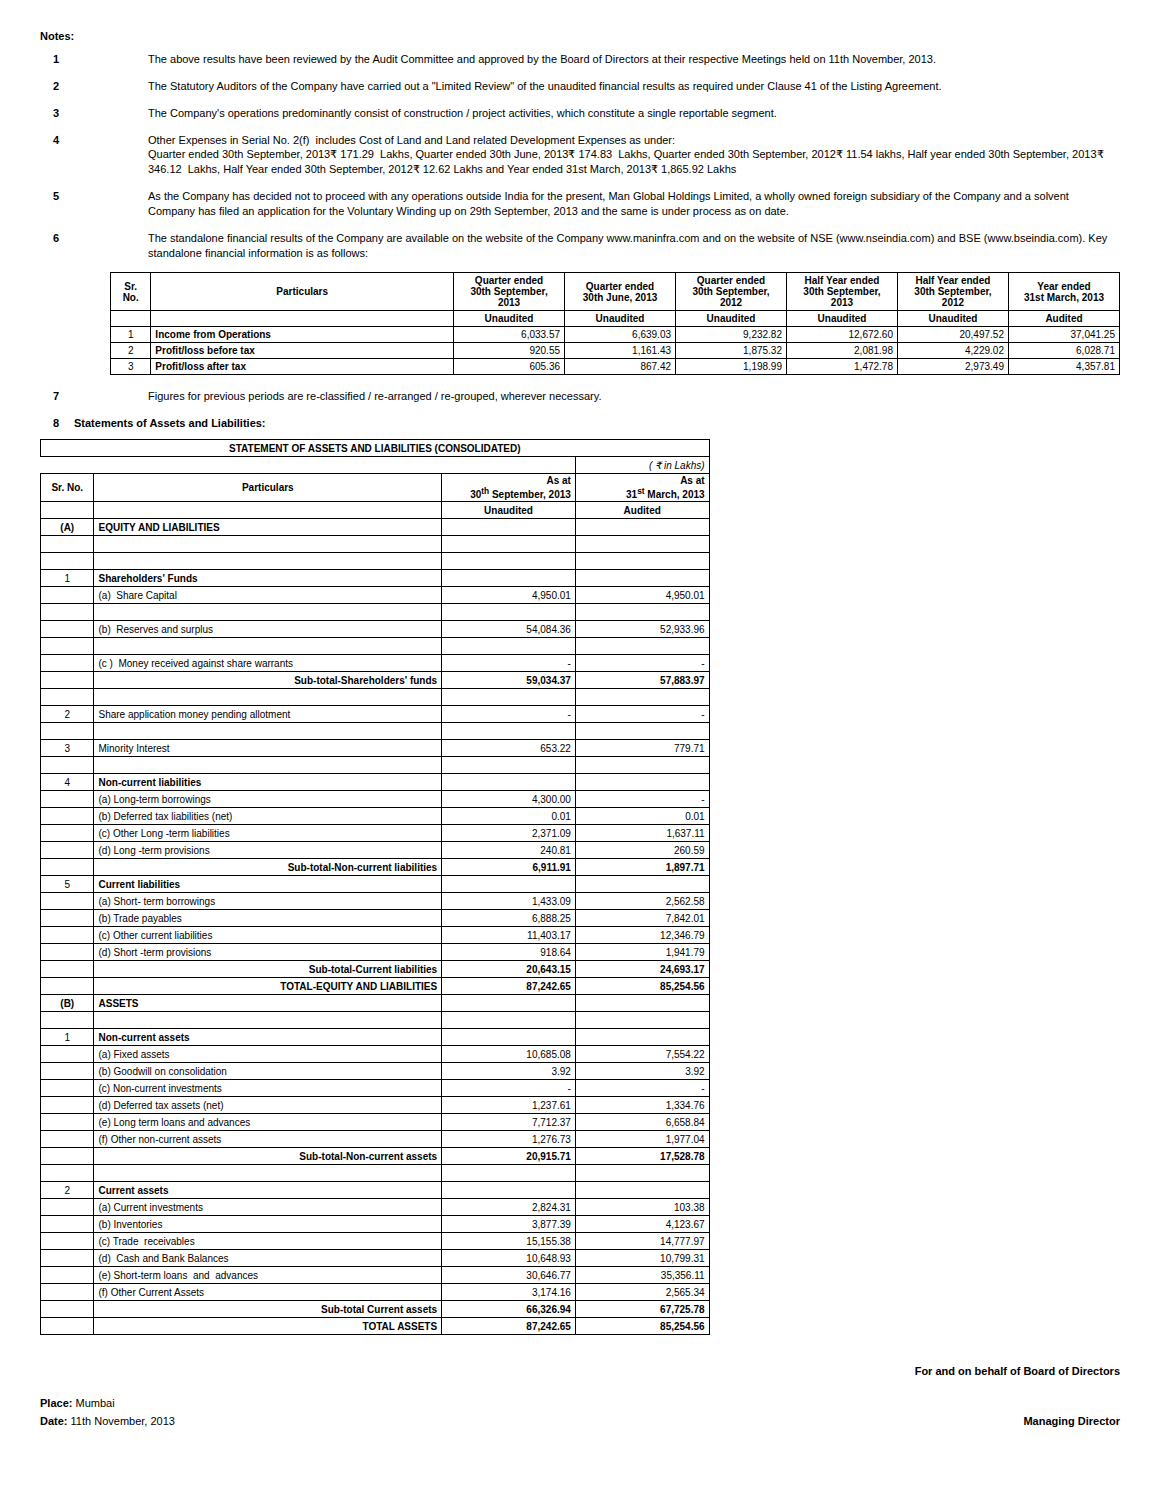Notes:
| 1 | | The above results have been reviewed by the Audit Committee and approved by the Board of Directors at their respective Meetings held on 11th November, 2013. |
| 2 | | The Statutory Auditors of the Company have carried out a "Limited Review" of the unaudited financial results as required under Clause 41 of the Listing Agreement. |
| 3 | | The Company's operations predominantly consist of construction / project activities, which constitute a single reportable segment. |
| 4 | | Other Expenses in Serial No. 2(f) includes Cost of Land and Land related Development Expenses as under: Quarter ended 30th September, 2013₹ 171.29 Lakhs, Quarter ended 30th June, 2013₹ 174.83 Lakhs, Quarter ended 30th September, 2012₹ 11.54 lakhs, Half year ended 30th September, 2013₹ 346.12 Lakhs, Half Year ended 30th September, 2012₹ 12.62 Lakhs and Year ended 31st March, 2013₹ 1,865.92 Lakhs |
| 5 | | As the Company has decided not to proceed with any operations outside India for the present, Man Global Holdings Limited, a wholly owned foreign subsidiary of the Company and a solvent Company has filed an application for the Voluntary Winding up on 29th September, 2013 and the same is under process as on date. |
| 6 | | The standalone financial results of the Company are available on the website of the Company www.maninfra.com and on the website of NSE (www.nseindia.com) and BSE (www.bseindia.com). Key standalone financial information is as follows: |
| Sr. No. | Particulars | Quarter ended 30th September, 2013 | Quarter ended 30th June, 2013 | Quarter ended 30th September, 2012 | Half Year ended 30th September, 2013 | Half Year ended 30th September, 2012 | Year ended 31st March, 2013 |
| --- | --- | --- | --- | --- | --- | --- | --- |
| | | Unaudited | Unaudited | Unaudited | Unaudited | Unaudited | Audited |
| 1 | Income from Operations | 6,033.57 | 6,639.03 | 9,232.82 | 12,672.60 | 20,497.52 | 37,041.25 |
| 2 | Profit/loss before tax | 920.55 | 1,161.43 | 1,875.32 | 2,081.98 | 4,229.02 | 6,028.71 |
| 3 | Profit/loss after tax | 605.36 | 867.42 | 1,198.99 | 1,472.78 | 2,973.49 | 4,357.81 |
| 7 | | Figures for previous periods are re-classified / re-arranged / re-grouped, wherever necessary. |
| 8 | Statements of Assets and Liabilities: |
| STATEMENT OF ASSETS AND LIABILITIES (CONSOLIDATED) |
| | | | ( ₹ in Lakhs ) |
| Sr. No. | Particulars | As at 30 th September, 2013 | As at 31 st March, 2013 |
| | | Unaudited | Audited |
| (A) | EQUITY AND LIABILITIES | | |
| 1 | Shareholders' Funds | | |
| | (a) Share Capital | 4,950.01 | 4,950.01 |
| | (b) Reserves and surplus | 54,084.36 | 52,933.96 |
| | (c ) Money received against share warrants | - | - |
| | Sub-total-Shareholders' funds | 59,034.37 | 57,883.97 |
| 2 | Share application money pending allotment | - | - |
| 3 | Minority Interest | 653.22 | 779.71 |
| 4 | Non-current liabilities | | |
| | (a) Long-term borrowings | 4,300.00 | - |
| | (b) Deferred tax liabilities (net) | 0.01 | 0.01 |
| | (c) Other Long -term liabilities | 2,371.09 | 1,637.11 |
| | (d) Long -term provisions | 240.81 | 260.59 |
| | Sub-total-Non-current liabilities | 6,911.91 | 1,897.71 |
| 5 | Current liabilities | | |
| | (a) Short- term borrowings | 1,433.09 | 2,562.58 |
| | (b) Trade payables | 6,888.25 | 7,842.01 |
| | (c) Other current liabilities | 11,403.17 | 12,346.79 |
| | (d) Short -term provisions | 918.64 | 1,941.79 |
| | Sub-total-Current liabilities | 20,643.15 | 24,693.17 |
| | TOTAL-EQUITY AND LIABILITIES | 87,242.65 | 85,254.56 |
| (B) | ASSETS | | |
| 1 | Non-current assets | | |
| | (a) Fixed assets | 10,685.08 | 7,554.22 |
| | (b) Goodwill on consolidation | 3.92 | 3.92 |
| | (c) Non-current investments | - | - |
| | (d) Deferred tax assets (net) | 1,237.61 | 1,334.76 |
| | (e) Long term loans and advances | 7,712.37 | 6,658.84 |
| | (f) Other non-current assets | 1,276.73 | 1,977.04 |
| | Sub-total-Non-current assets | 20,915.71 | 17,528.78 |
| 2 | Current assets | | |
| | (a) Current investments | 2,824.31 | 103.38 |
| | (b) Inventories | 3,877.39 | 4,123.67 |
| | (c) Trade receivables | 15,155.38 | 14,777.97 |
| | (d) Cash and Bank Balances | 10,648.93 | 10,799.31 |
| | (e) Short-term loans and advances | 30,646.77 | 35,356.11 |
| | (f) Other Current Assets | 3,174.16 | 2,565.34 |
| | Sub-total Current assets | 66,326.94 | 67,725.78 |
| | TOTAL ASSETS | 87,242.65 | 85,254.56 |
For and on behalf of Board of Directors
Place: Mumbai
Date: 11th November, 2013
Managing Director